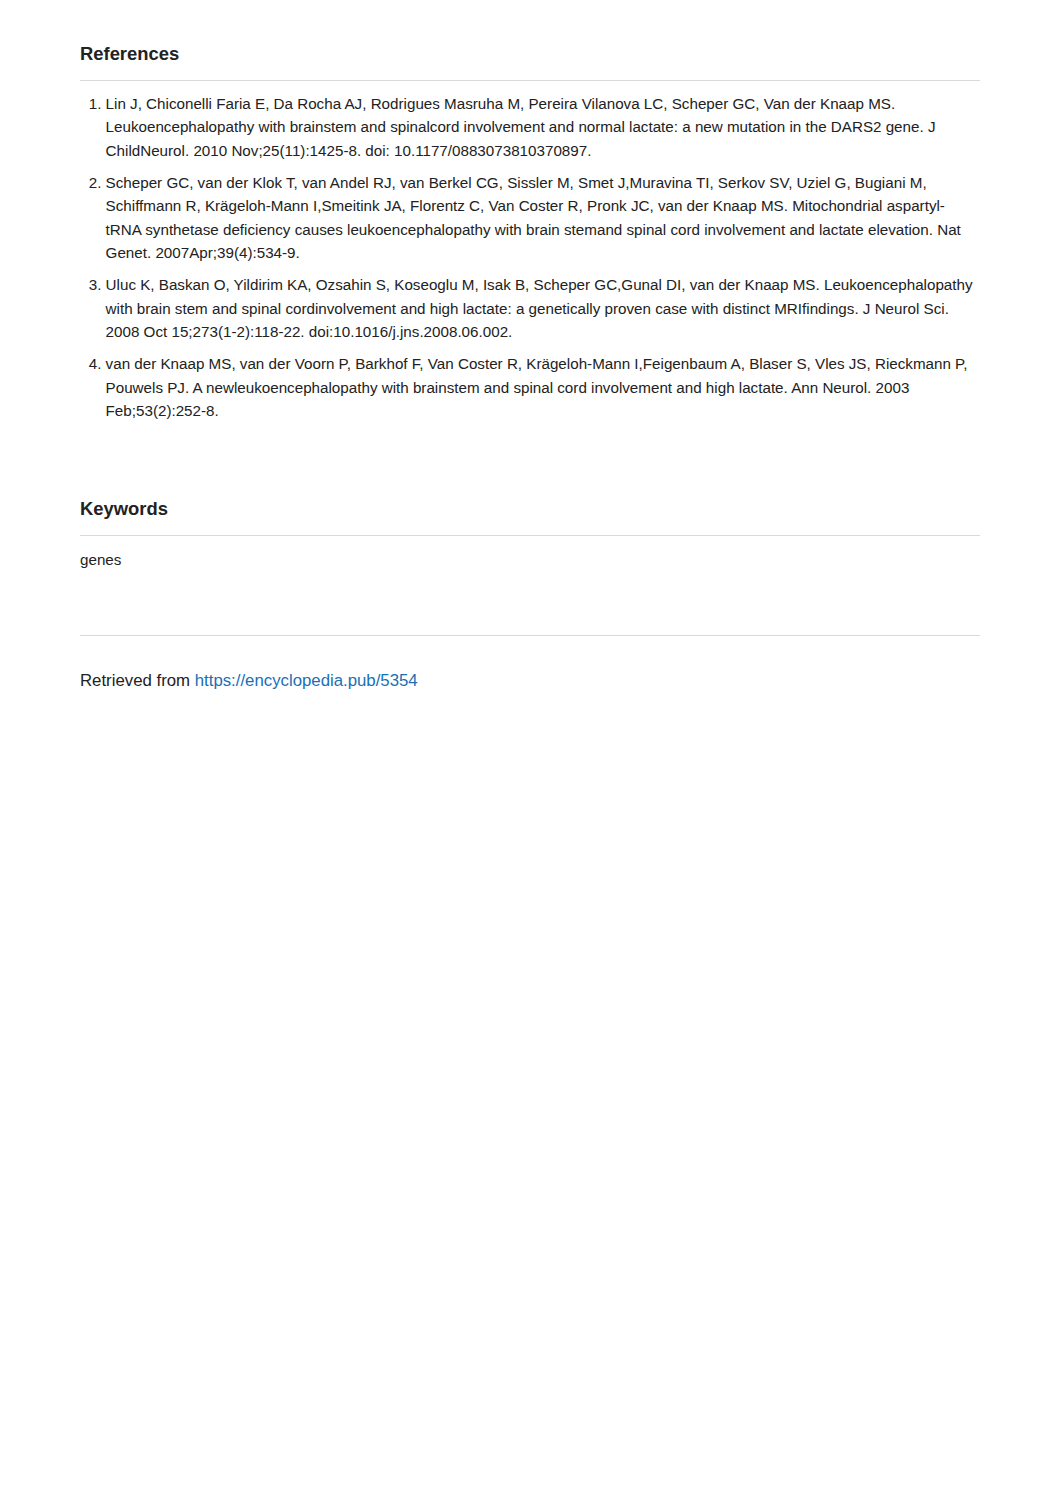References
Lin J, Chiconelli Faria E, Da Rocha AJ, Rodrigues Masruha M, Pereira Vilanova LC, Scheper GC, Van der Knaap MS. Leukoencephalopathy with brainstem and spinalcord involvement and normal lactate: a new mutation in the DARS2 gene. J ChildNeurol. 2010 Nov;25(11):1425-8. doi: 10.1177/0883073810370897.
Scheper GC, van der Klok T, van Andel RJ, van Berkel CG, Sissler M, Smet J,Muravina TI, Serkov SV, Uziel G, Bugiani M, Schiffmann R, Krägeloh-Mann I,Smeitink JA, Florentz C, Van Coster R, Pronk JC, van der Knaap MS. Mitochondrial aspartyl-tRNA synthetase deficiency causes leukoencephalopathy with brain stemand spinal cord involvement and lactate elevation. Nat Genet. 2007Apr;39(4):534-9.
Uluc K, Baskan O, Yildirim KA, Ozsahin S, Koseoglu M, Isak B, Scheper GC,Gunal DI, van der Knaap MS. Leukoencephalopathy with brain stem and spinal cordinvolvement and high lactate: a genetically proven case with distinct MRIfindings. J Neurol Sci. 2008 Oct 15;273(1-2):118-22. doi:10.1016/j.jns.2008.06.002.
van der Knaap MS, van der Voorn P, Barkhof F, Van Coster R, Krägeloh-Mann I,Feigenbaum A, Blaser S, Vles JS, Rieckmann P, Pouwels PJ. A newleukoencephalopathy with brainstem and spinal cord involvement and high lactate. Ann Neurol. 2003 Feb;53(2):252-8.
Keywords
genes
Retrieved from https://encyclopedia.pub/5354